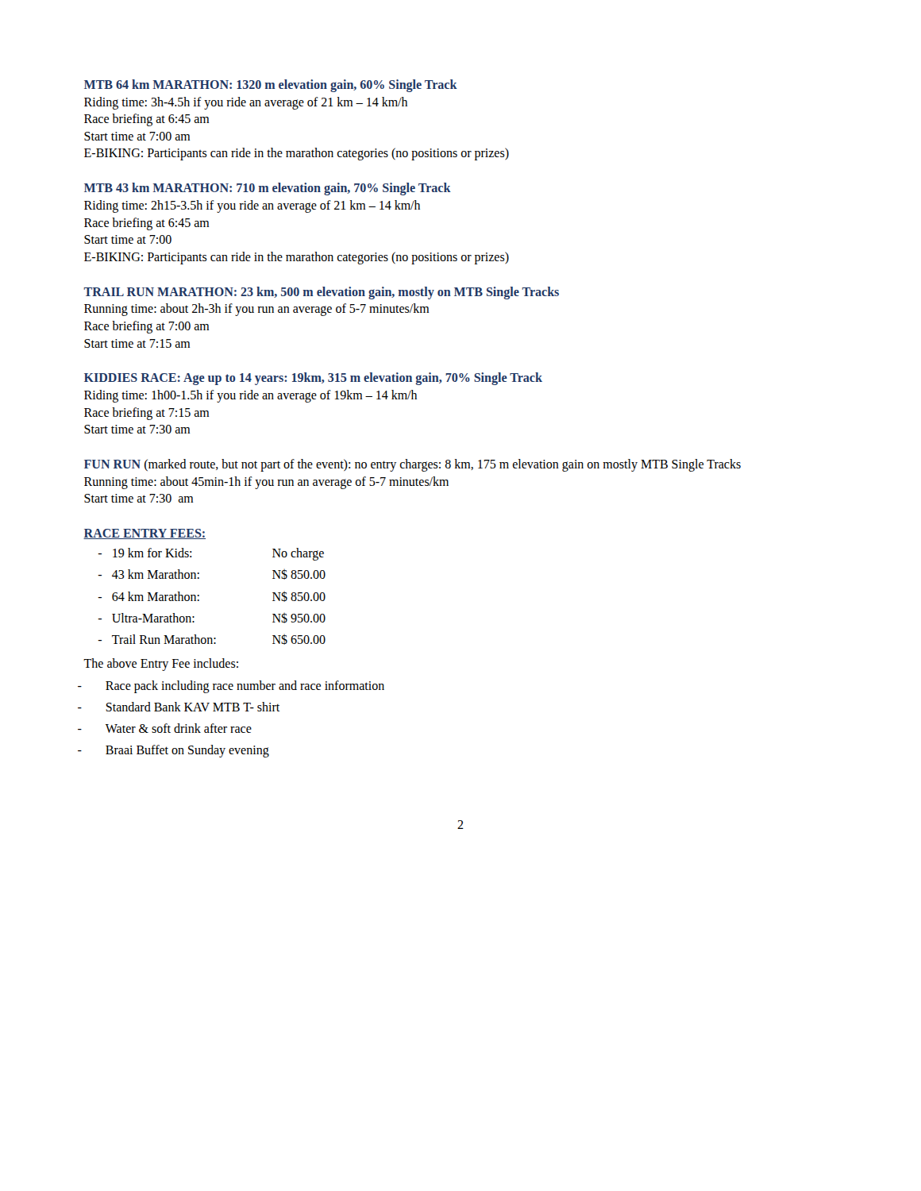MTB 64 km MARATHON: 1320 m elevation gain, 60% Single Track
Riding time: 3h-4.5h if you ride an average of 21 km – 14 km/h
Race briefing at 6:45 am
Start time at 7:00 am
E-BIKING: Participants can ride in the marathon categories (no positions or prizes)
MTB 43 km MARATHON: 710 m elevation gain, 70% Single Track
Riding time: 2h15-3.5h if you ride an average of 21 km – 14 km/h
Race briefing at 6:45 am
Start time at 7:00
E-BIKING: Participants can ride in the marathon categories (no positions or prizes)
TRAIL RUN MARATHON: 23 km, 500 m elevation gain, mostly on MTB Single Tracks
Running time: about 2h-3h if you run an average of 5-7 minutes/km
Race briefing at 7:00 am
Start time at 7:15 am
KIDDIES RACE: Age up to 14 years: 19km, 315 m elevation gain, 70% Single Track
Riding time: 1h00-1.5h if you ride an average of 19km – 14 km/h
Race briefing at 7:15 am
Start time at 7:30 am
FUN RUN (marked route, but not part of the event): no entry charges: 8 km, 175 m elevation gain on mostly MTB Single Tracks
Running time: about 45min-1h if you run an average of 5-7 minutes/km
Start time at 7:30 am
RACE ENTRY FEES:
19 km for Kids: No charge
43 km Marathon: N$ 850.00
64 km Marathon: N$ 850.00
Ultra-Marathon: N$ 950.00
Trail Run Marathon: N$ 650.00
The above Entry Fee includes:
Race pack including race number and race information
Standard Bank KAV MTB T- shirt
Water & soft drink after race
Braai Buffet on Sunday evening
2